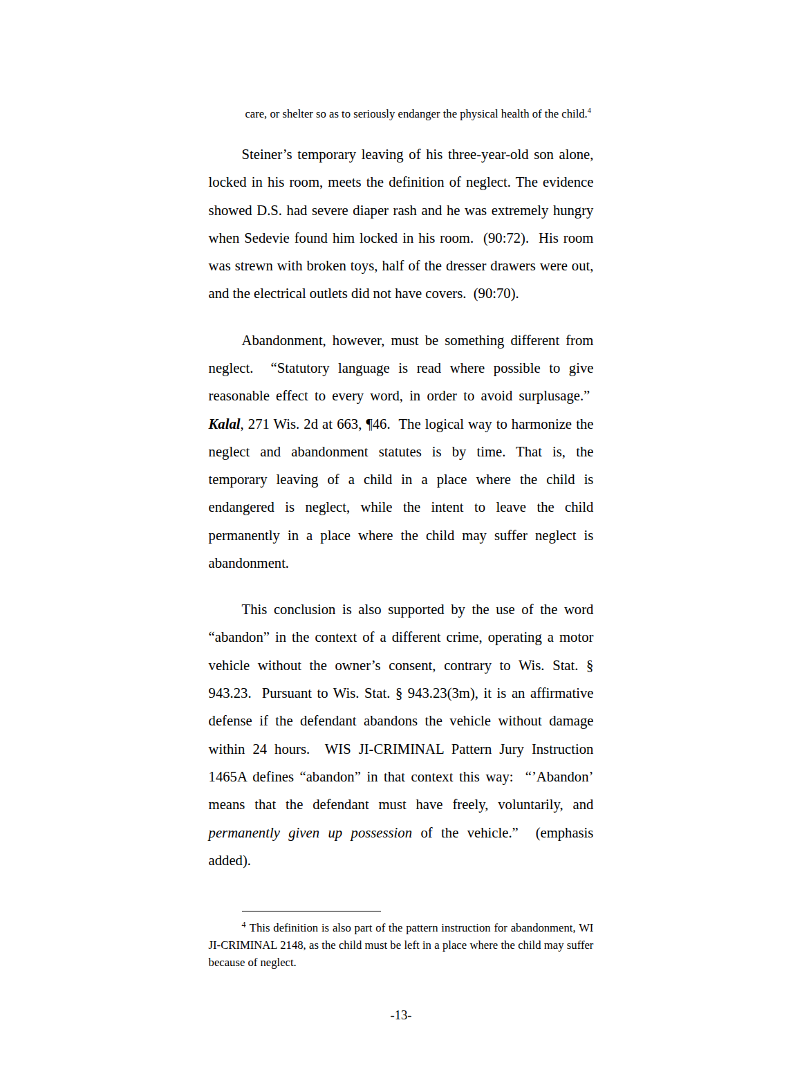care, or shelter so as to seriously endanger the physical health of the child.4
Steiner’s temporary leaving of his three-year-old son alone, locked in his room, meets the definition of neglect. The evidence showed D.S. had severe diaper rash and he was extremely hungry when Sedevie found him locked in his room. (90:72). His room was strewn with broken toys, half of the dresser drawers were out, and the electrical outlets did not have covers. (90:70).
Abandonment, however, must be something different from neglect. “Statutory language is read where possible to give reasonable effect to every word, in order to avoid surplusage.” Kalal, 271 Wis. 2d at 663, ¶46. The logical way to harmonize the neglect and abandonment statutes is by time. That is, the temporary leaving of a child in a place where the child is endangered is neglect, while the intent to leave the child permanently in a place where the child may suffer neglect is abandonment.
This conclusion is also supported by the use of the word “abandon” in the context of a different crime, operating a motor vehicle without the owner’s consent, contrary to Wis. Stat. § 943.23. Pursuant to Wis. Stat. § 943.23(3m), it is an affirmative defense if the defendant abandons the vehicle without damage within 24 hours. WIS JI-CRIMINAL Pattern Jury Instruction 1465A defines “abandon” in that context this way: “’Abandon’ means that the defendant must have freely, voluntarily, and permanently given up possession of the vehicle.” (emphasis added).
4 This definition is also part of the pattern instruction for abandonment, WI JI-CRIMINAL 2148, as the child must be left in a place where the child may suffer because of neglect.
-13-